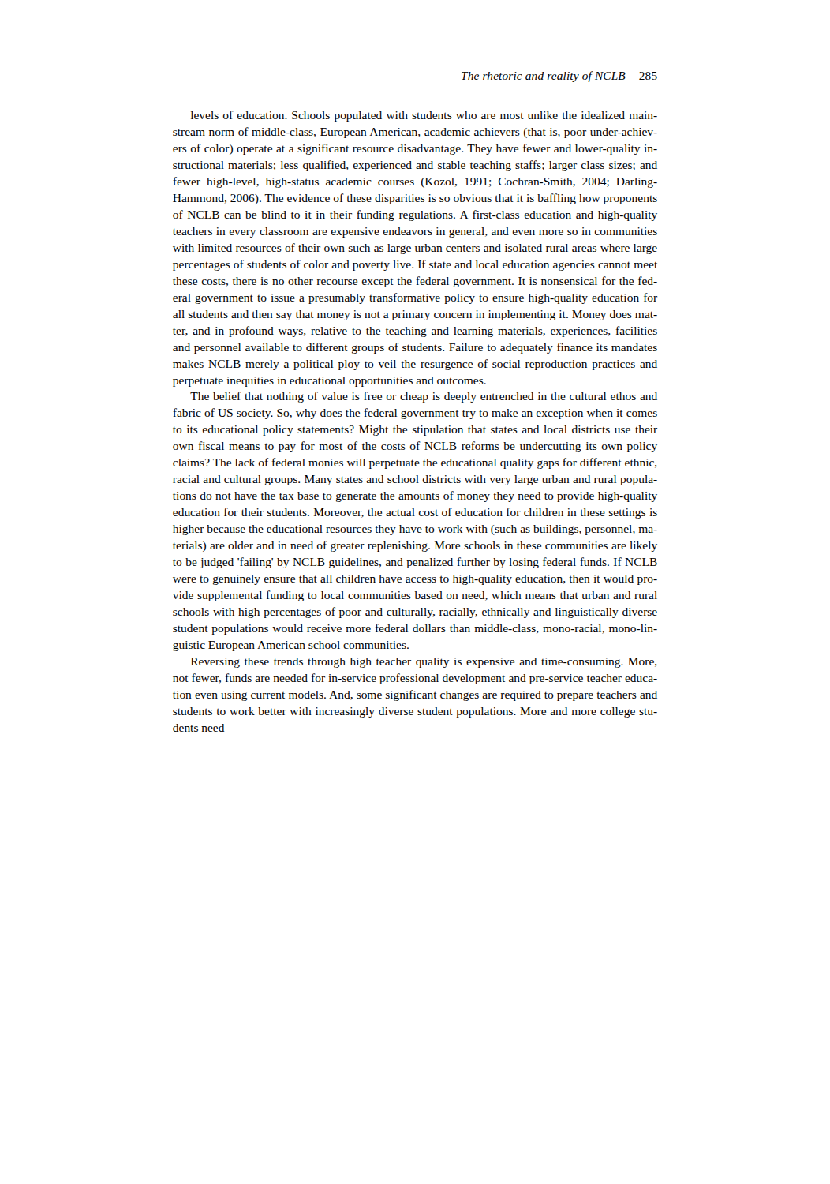The rhetoric and reality of NCLB285
levels of education. Schools populated with students who are most unlike the idealized mainstream norm of middle-class, European American, academic achievers (that is, poor under-achievers of color) operate at a significant resource disadvantage. They have fewer and lower-quality instructional materials; less qualified, experienced and stable teaching staffs; larger class sizes; and fewer high-level, high-status academic courses (Kozol, 1991; Cochran-Smith, 2004; Darling-Hammond, 2006). The evidence of these disparities is so obvious that it is baffling how proponents of NCLB can be blind to it in their funding regulations. A first-class education and high-quality teachers in every classroom are expensive endeavors in general, and even more so in communities with limited resources of their own such as large urban centers and isolated rural areas where large percentages of students of color and poverty live. If state and local education agencies cannot meet these costs, there is no other recourse except the federal government. It is nonsensical for the federal government to issue a presumably transformative policy to ensure high-quality education for all students and then say that money is not a primary concern in implementing it. Money does matter, and in profound ways, relative to the teaching and learning materials, experiences, facilities and personnel available to different groups of students. Failure to adequately finance its mandates makes NCLB merely a political ploy to veil the resurgence of social reproduction practices and perpetuate inequities in educational opportunities and outcomes.
The belief that nothing of value is free or cheap is deeply entrenched in the cultural ethos and fabric of US society. So, why does the federal government try to make an exception when it comes to its educational policy statements? Might the stipulation that states and local districts use their own fiscal means to pay for most of the costs of NCLB reforms be undercutting its own policy claims? The lack of federal monies will perpetuate the educational quality gaps for different ethnic, racial and cultural groups. Many states and school districts with very large urban and rural populations do not have the tax base to generate the amounts of money they need to provide high-quality education for their students. Moreover, the actual cost of education for children in these settings is higher because the educational resources they have to work with (such as buildings, personnel, materials) are older and in need of greater replenishing. More schools in these communities are likely to be judged 'failing' by NCLB guidelines, and penalized further by losing federal funds. If NCLB were to genuinely ensure that all children have access to high-quality education, then it would provide supplemental funding to local communities based on need, which means that urban and rural schools with high percentages of poor and culturally, racially, ethnically and linguistically diverse student populations would receive more federal dollars than middle-class, mono-racial, mono-linguistic European American school communities.
Reversing these trends through high teacher quality is expensive and time-consuming. More, not fewer, funds are needed for in-service professional development and pre-service teacher education even using current models. And, some significant changes are required to prepare teachers and students to work better with increasingly diverse student populations. More and more college students need